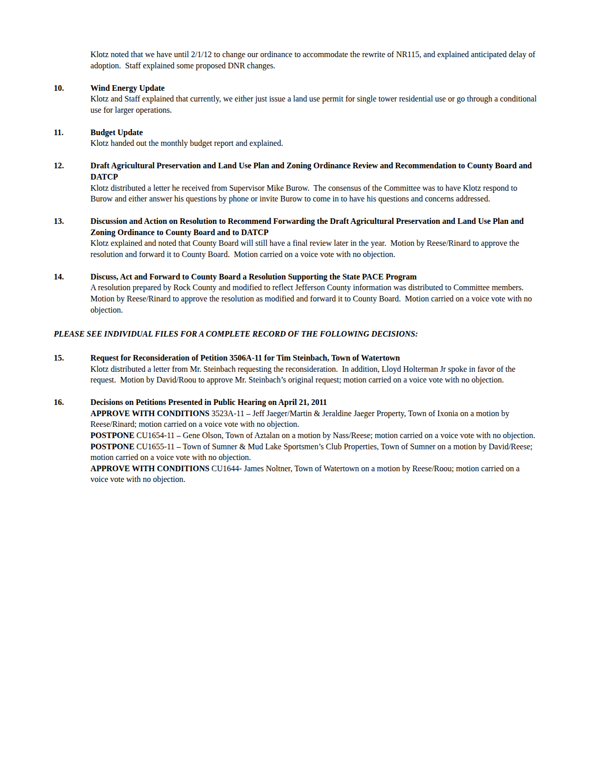Klotz noted that we have until 2/1/12 to change our ordinance to accommodate the rewrite of NR115, and explained anticipated delay of adoption. Staff explained some proposed DNR changes.
10.
Wind Energy Update
Klotz and Staff explained that currently, we either just issue a land use permit for single tower residential use or go through a conditional use for larger operations.
11.
Budget Update
Klotz handed out the monthly budget report and explained.
12.
Draft Agricultural Preservation and Land Use Plan and Zoning Ordinance Review and Recommendation to County Board and DATCP
Klotz distributed a letter he received from Supervisor Mike Burow. The consensus of the Committee was to have Klotz respond to Burow and either answer his questions by phone or invite Burow to come in to have his questions and concerns addressed.
13.
Discussion and Action on Resolution to Recommend Forwarding the Draft Agricultural Preservation and Land Use Plan and Zoning Ordinance to County Board and to DATCP
Klotz explained and noted that County Board will still have a final review later in the year. Motion by Reese/Rinard to approve the resolution and forward it to County Board. Motion carried on a voice vote with no objection.
14.
Discuss, Act and Forward to County Board a Resolution Supporting the State PACE Program
A resolution prepared by Rock County and modified to reflect Jefferson County information was distributed to Committee members. Motion by Reese/Rinard to approve the resolution as modified and forward it to County Board. Motion carried on a voice vote with no objection.
PLEASE SEE INDIVIDUAL FILES FOR A COMPLETE RECORD OF THE FOLLOWING DECISIONS:
15.
Request for Reconsideration of Petition 3506A-11 for Tim Steinbach, Town of Watertown
Klotz distributed a letter from Mr. Steinbach requesting the reconsideration. In addition, Lloyd Holterman Jr spoke in favor of the request. Motion by David/Roou to approve Mr. Steinbach’s original request; motion carried on a voice vote with no objection.
16.
Decisions on Petitions Presented in Public Hearing on April 21, 2011
APPROVE WITH CONDITIONS 3523A-11 – Jeff Jaeger/Martin & Jeraldine Jaeger Property, Town of Ixonia on a motion by Reese/Rinard; motion carried on a voice vote with no objection.
POSTPONE CU1654-11 – Gene Olson, Town of Aztalan on a motion by Nass/Reese; motion carried on a voice vote with no objection.
POSTPONE CU1655-11 – Town of Sumner & Mud Lake Sportsmen’s Club Properties, Town of Sumner on a motion by David/Reese; motion carried on a voice vote with no objection.
APPROVE WITH CONDITIONS CU1644- James Noltner, Town of Watertown on a motion by Reese/Roou; motion carried on a voice vote with no objection.